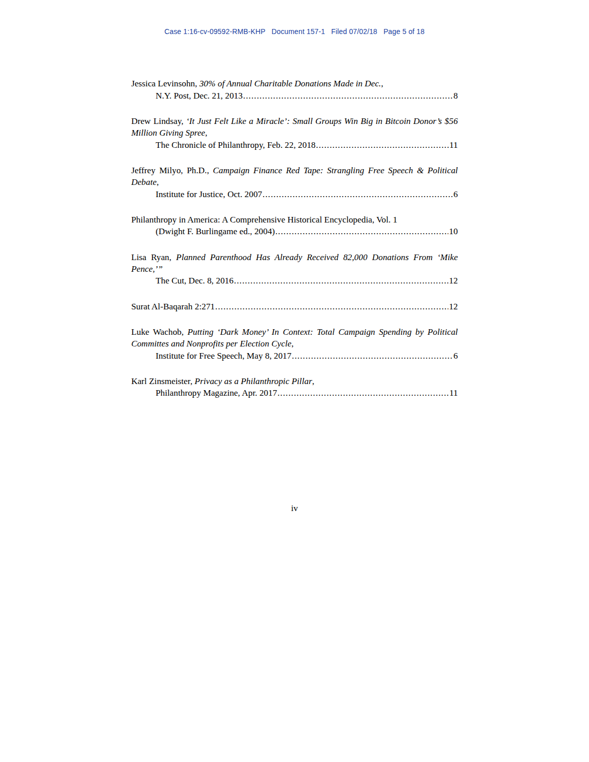Case 1:16-cv-09592-RMB-KHP Document 157-1 Filed 07/02/18 Page 5 of 18
Jessica Levinsohn, 30% of Annual Charitable Donations Made in Dec.,
N.Y. Post, Dec. 21, 2013 8
Drew Lindsay, ‘It Just Felt Like a Miracle’: Small Groups Win Big in Bitcoin Donor’s $56 Million Giving Spree,
The Chronicle of Philanthropy, Feb. 22, 2018 11
Jeffrey Milyo, Ph.D., Campaign Finance Red Tape: Strangling Free Speech & Political Debate,
Institute for Justice, Oct. 2007 6
Philanthropy in America: A Comprehensive Historical Encyclopedia, Vol. 1
(Dwight F. Burlingame ed., 2004) 10
Lisa Ryan, Planned Parenthood Has Already Received 82,000 Donations From ‘Mike Pence,’”
The Cut, Dec. 8, 2016 12
Surat Al-Baqarah 2:271 12
Luke Wachob, Putting ‘Dark Money’ In Context: Total Campaign Spending by Political Committes and Nonprofits per Election Cycle,
Institute for Free Speech, May 8, 2017 6
Karl Zinsmeister, Privacy as a Philanthropic Pillar,
Philanthropy Magazine, Apr. 2017 11
iv